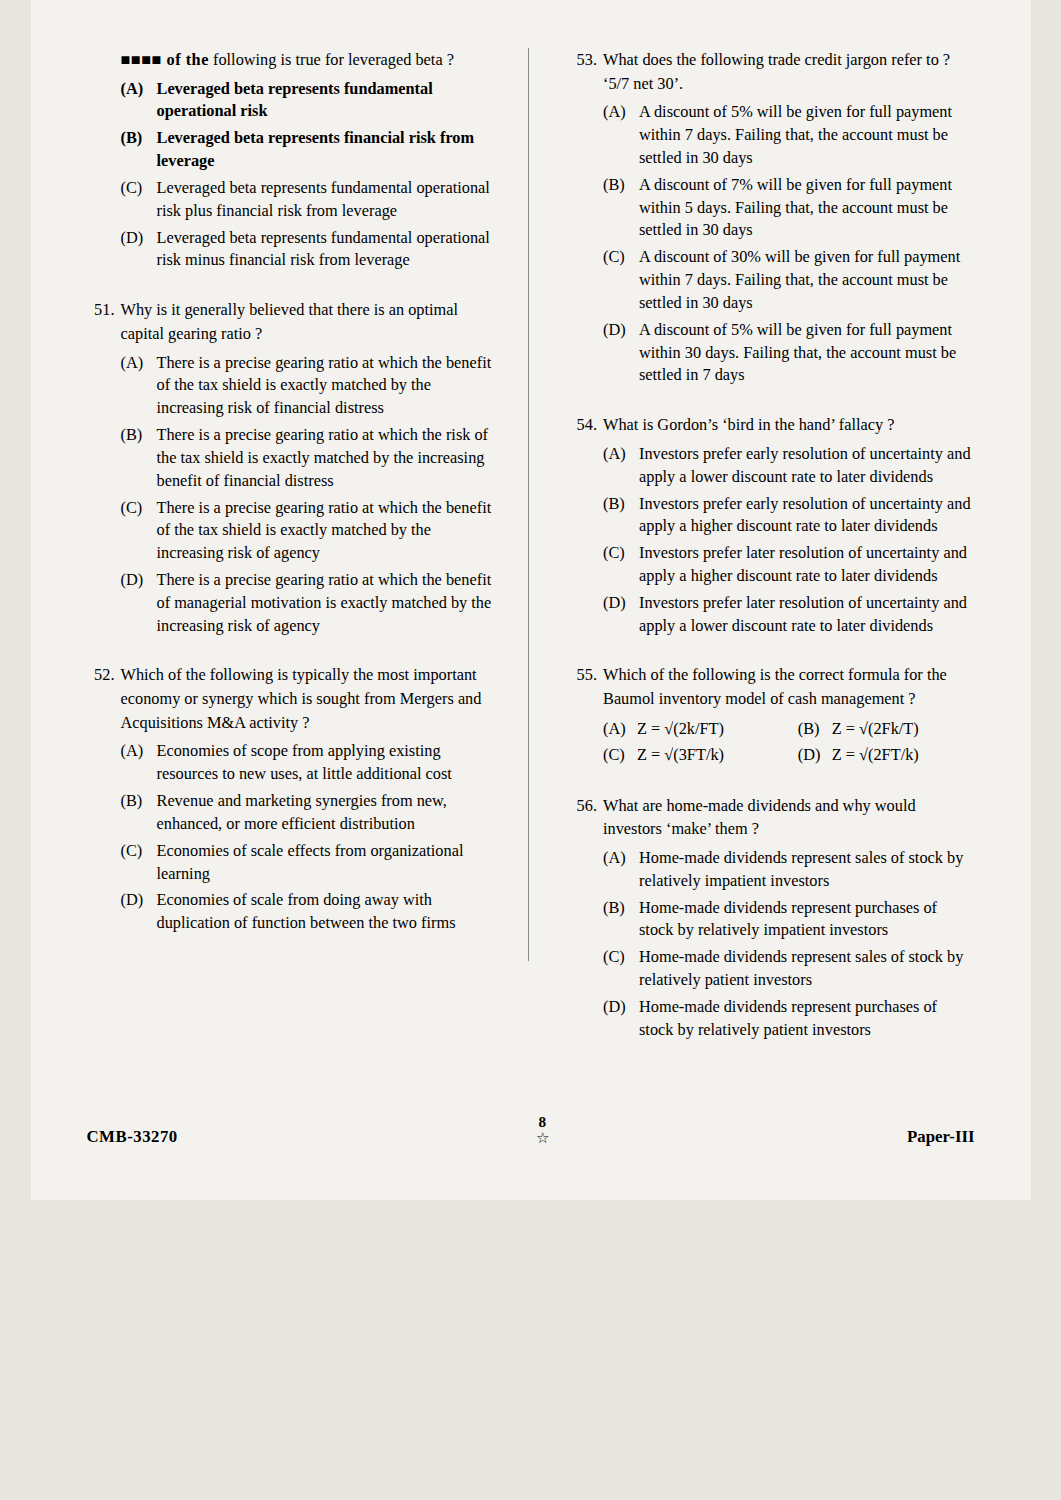■■■■ of the following is true for leveraged beta ?
(A) Leveraged beta represents fundamental operational risk
(B) Leveraged beta represents financial risk from leverage
(C) Leveraged beta represents fundamental operational risk plus financial risk from leverage
(D) Leveraged beta represents fundamental operational risk minus financial risk from leverage
51. Why is it generally believed that there is an optimal capital gearing ratio ?
(A) There is a precise gearing ratio at which the benefit of the tax shield is exactly matched by the increasing risk of financial distress
(B) There is a precise gearing ratio at which the risk of the tax shield is exactly matched by the increasing benefit of financial distress
(C) There is a precise gearing ratio at which the benefit of the tax shield is exactly matched by the increasing risk of agency
(D) There is a precise gearing ratio at which the benefit of managerial motivation is exactly matched by the increasing risk of agency
52. Which of the following is typically the most important economy or synergy which is sought from Mergers and Acquisitions M&A activity ?
(A) Economies of scope from applying existing resources to new uses, at little additional cost
(B) Revenue and marketing synergies from new, enhanced, or more efficient distribution
(C) Economies of scale effects from organizational learning
(D) Economies of scale from doing away with duplication of function between the two firms
53. What does the following trade credit jargon refer to ? ‘5/7 net 30’.
(A) A discount of 5% will be given for full payment within 7 days. Failing that, the account must be settled in 30 days
(B) A discount of 7% will be given for full payment within 5 days. Failing that, the account must be settled in 30 days
(C) A discount of 30% will be given for full payment within 7 days. Failing that, the account must be settled in 30 days
(D) A discount of 5% will be given for full payment within 30 days. Failing that, the account must be settled in 7 days
54. What is Gordon’s ‘bird in the hand’ fallacy ?
(A) Investors prefer early resolution of uncertainty and apply a lower discount rate to later dividends
(B) Investors prefer early resolution of uncertainty and apply a higher discount rate to later dividends
(C) Investors prefer later resolution of uncertainty and apply a higher discount rate to later dividends
(D) Investors prefer later resolution of uncertainty and apply a lower discount rate to later dividends
55. Which of the following is the correct formula for the Baumol inventory model of cash management ?
(A) Z = √(2k/FT)
(B) Z = √(2Fk/T)
(C) Z = √(3FT/k)
(D) Z = √(2FT/k)
56. What are home-made dividends and why would investors ‘make’ them ?
(A) Home-made dividends represent sales of stock by relatively impatient investors
(B) Home-made dividends represent purchases of stock by relatively impatient investors
(C) Home-made dividends represent sales of stock by relatively patient investors
(D) Home-made dividends represent purchases of stock by relatively patient investors
CMB-33270
8 ☆
Paper-III